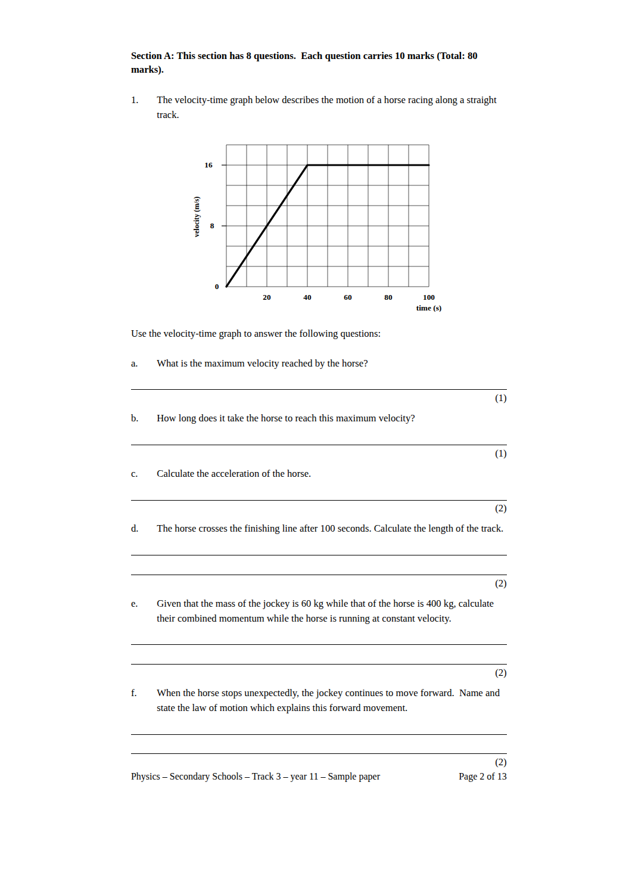Section A: This section has 8 questions. Each question carries 10 marks (Total: 80 marks).
1.
The velocity-time graph below describes the motion of a horse racing along a straight track.
16 8 0 velocity (m/s) 20 40 60 80 100 time (s)
Use the velocity-time graph to answer the following questions:
a.
What is the maximum velocity reached by the horse?
(1)
b.
How long does it take the horse to reach this maximum velocity?
(1)
c.
Calculate the acceleration of the horse.
(2)
d.
The horse crosses the finishing line after 100 seconds. Calculate the length of the track.
(2)
e.
Given that the mass of the jockey is 60 kg while that of the horse is 400 kg, calculate their combined momentum while the horse is running at constant velocity.
(2)
f.
When the horse stops unexpectedly, the jockey continues to move forward. Name and state the law of motion which explains this forward movement.
(2)
Physics – Secondary Schools – Track 3 – year 11 – Sample paper Page 2 of 13